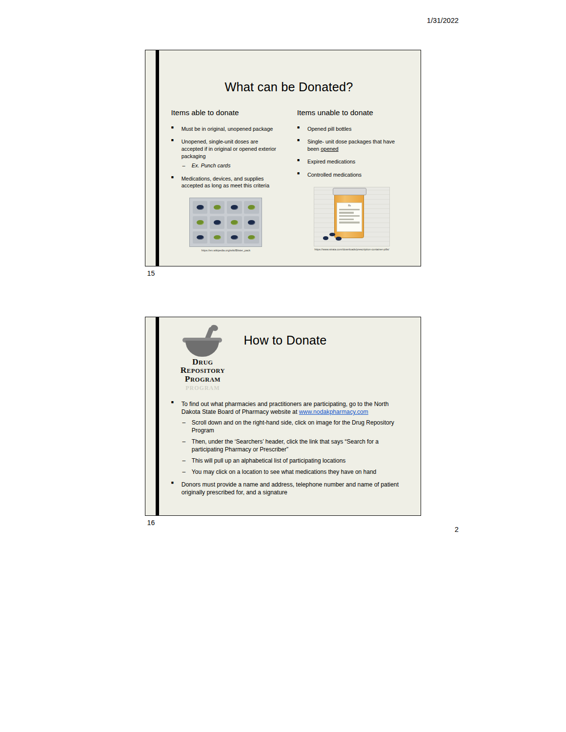1/31/2022
What can be Donated?
Items able to donate
Must be in original, unopened package
Unopened, single-unit doses are accepted if in original or opened exterior packaging
Ex. Punch cards
Medications, devices, and supplies accepted as long as meet this criteria
https://en.wikipedia.org/wiki/Blister_pack
Items unable to donate
Opened pill bottles
Single- unit dose packages that have been opened
Expired medications
Controlled medications
Rx
https://www.strata.com/downloads/prescription-container-pills/
15
DRUG
REPOSITORY
PROGRAM
PROGRAM
How to Donate
To find out what pharmacies and practitioners are participating, go to the North Dakota State Board of Pharmacy website at www.nodakpharmacy.com
Scroll down and on the right-hand side, click on image for the Drug Repository Program
Then, under the ‘Searchers’ header, click the link that says “Search for a participating Pharmacy or Prescriber”
This will pull up an alphabetical list of participating locations
You may click on a location to see what medications they have on hand
Donors must provide a name and address, telephone number and name of patient originally prescribed for, and a signature
16
2